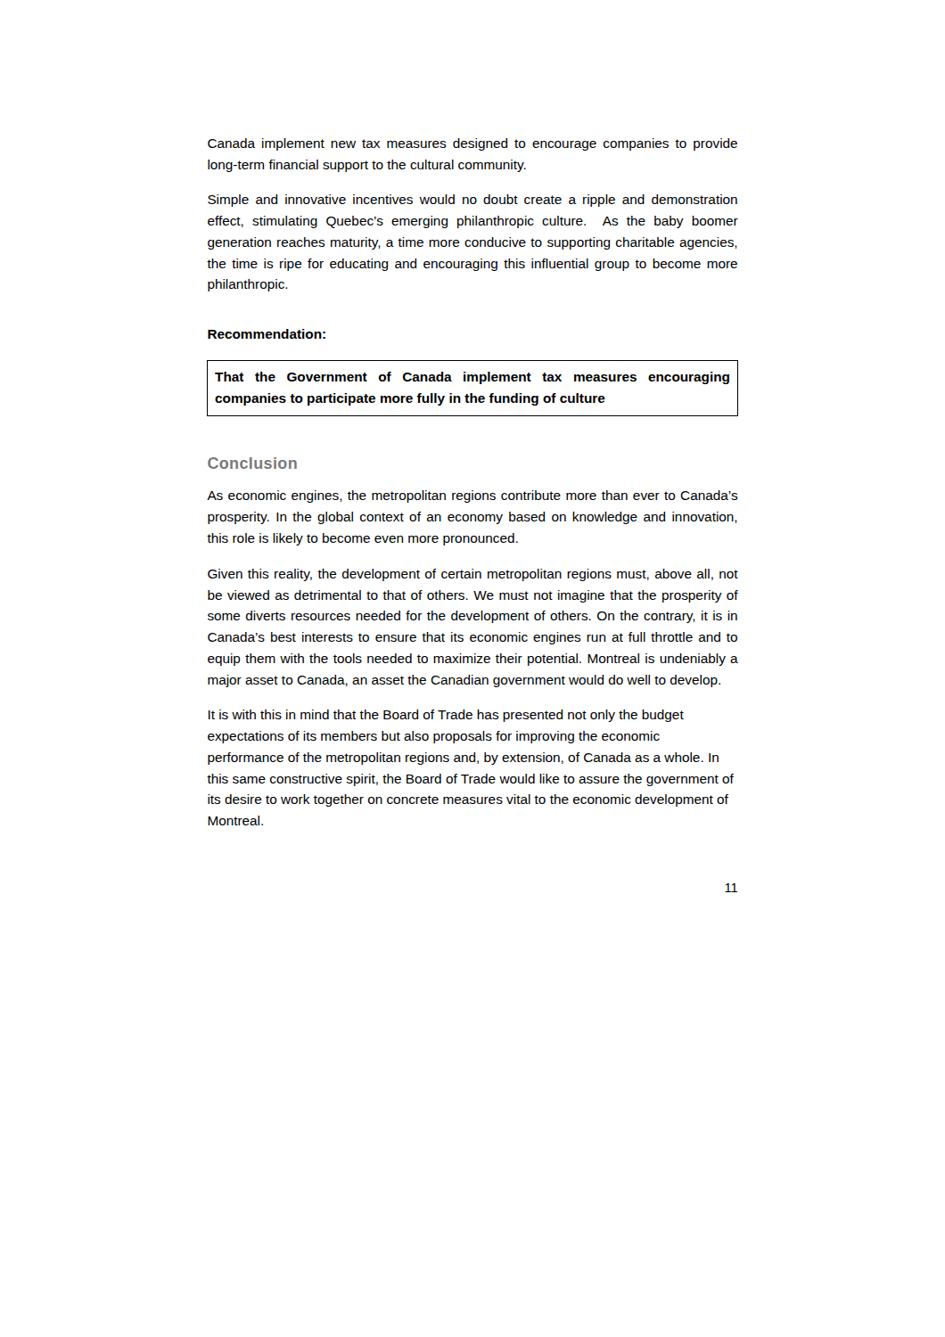Canada implement new tax measures designed to encourage companies to provide long-term financial support to the cultural community.
Simple and innovative incentives would no doubt create a ripple and demonstration effect, stimulating Quebec’s emerging philanthropic culture. As the baby boomer generation reaches maturity, a time more conducive to supporting charitable agencies, the time is ripe for educating and encouraging this influential group to become more philanthropic.
Recommendation:
That the Government of Canada implement tax measures encouraging companies to participate more fully in the funding of culture
Conclusion
As economic engines, the metropolitan regions contribute more than ever to Canada’s prosperity. In the global context of an economy based on knowledge and innovation, this role is likely to become even more pronounced.
Given this reality, the development of certain metropolitan regions must, above all, not be viewed as detrimental to that of others. We must not imagine that the prosperity of some diverts resources needed for the development of others. On the contrary, it is in Canada’s best interests to ensure that its economic engines run at full throttle and to equip them with the tools needed to maximize their potential. Montreal is undeniably a major asset to Canada, an asset the Canadian government would do well to develop.
It is with this in mind that the Board of Trade has presented not only the budget expectations of its members but also proposals for improving the economic performance of the metropolitan regions and, by extension, of Canada as a whole. In this same constructive spirit, the Board of Trade would like to assure the government of its desire to work together on concrete measures vital to the economic development of Montreal.
11